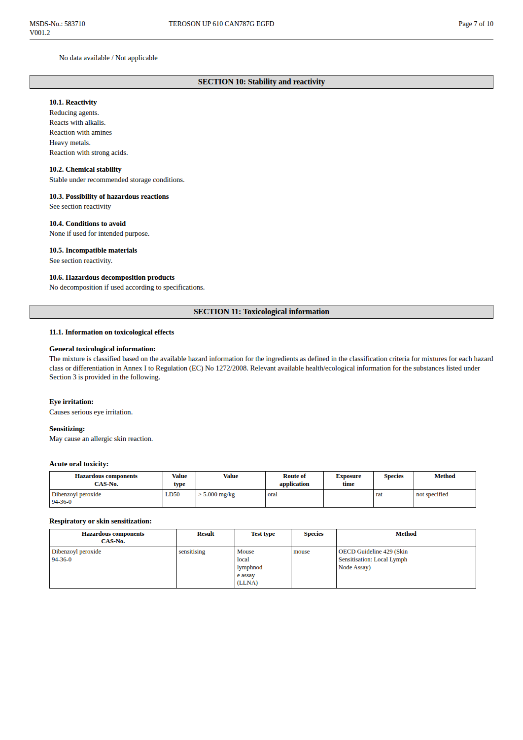MSDS-No.: 583710
V001.2
TEROSON UP 610 CAN787G EGFD
Page 7 of 10
No data available / Not applicable
SECTION 10: Stability and reactivity
10.1. Reactivity
Reducing agents.
Reacts with alkalis.
Reaction with amines
Heavy metals.
Reaction with strong acids.
10.2. Chemical stability
Stable under recommended storage conditions.
10.3. Possibility of hazardous reactions
See section reactivity
10.4. Conditions to avoid
None if used for intended purpose.
10.5. Incompatible materials
See section reactivity.
10.6. Hazardous decomposition products
No decomposition if used according to specifications.
SECTION 11: Toxicological information
11.1. Information on toxicological effects
General toxicological information:
The mixture is classified based on the available hazard information for the ingredients as defined in the classification criteria for mixtures for each hazard class or differentiation in Annex I to Regulation (EC) No 1272/2008. Relevant available health/ecological information for the substances listed under Section 3 is provided in the following.
Eye irritation:
Causes serious eye irritation.
Sensitizing:
May cause an allergic skin reaction.
Acute oral toxicity:
| Hazardous components CAS-No. | Value type | Value | Route of application | Exposure time | Species | Method |
| --- | --- | --- | --- | --- | --- | --- |
| Dibenzoyl peroxide 94-36-0 | LD50 | > 5.000 mg/kg | oral | | rat | not specified |
Respiratory or skin sensitization:
| Hazardous components CAS-No. | Result | Test type | Species | Method |
| --- | --- | --- | --- | --- |
| Dibenzoyl peroxide 94-36-0 | sensitising | Mouse local lymphnod e assay (LLNA) | mouse | OECD Guideline 429 (Skin Sensitisation: Local Lymph Node Assay) |